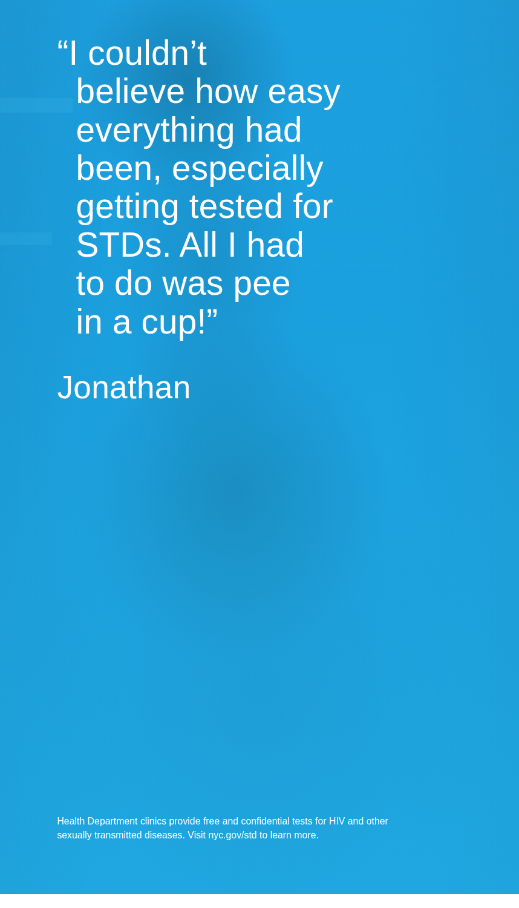“I couldn’t believe how easy everything had been, especially getting tested for STDs. All I had to do was pee in a cup!”
Jonathan
Health Department clinics provide free and confidential tests for HIV and other sexually transmitted diseases. Visit nyc.gov/std to learn more.